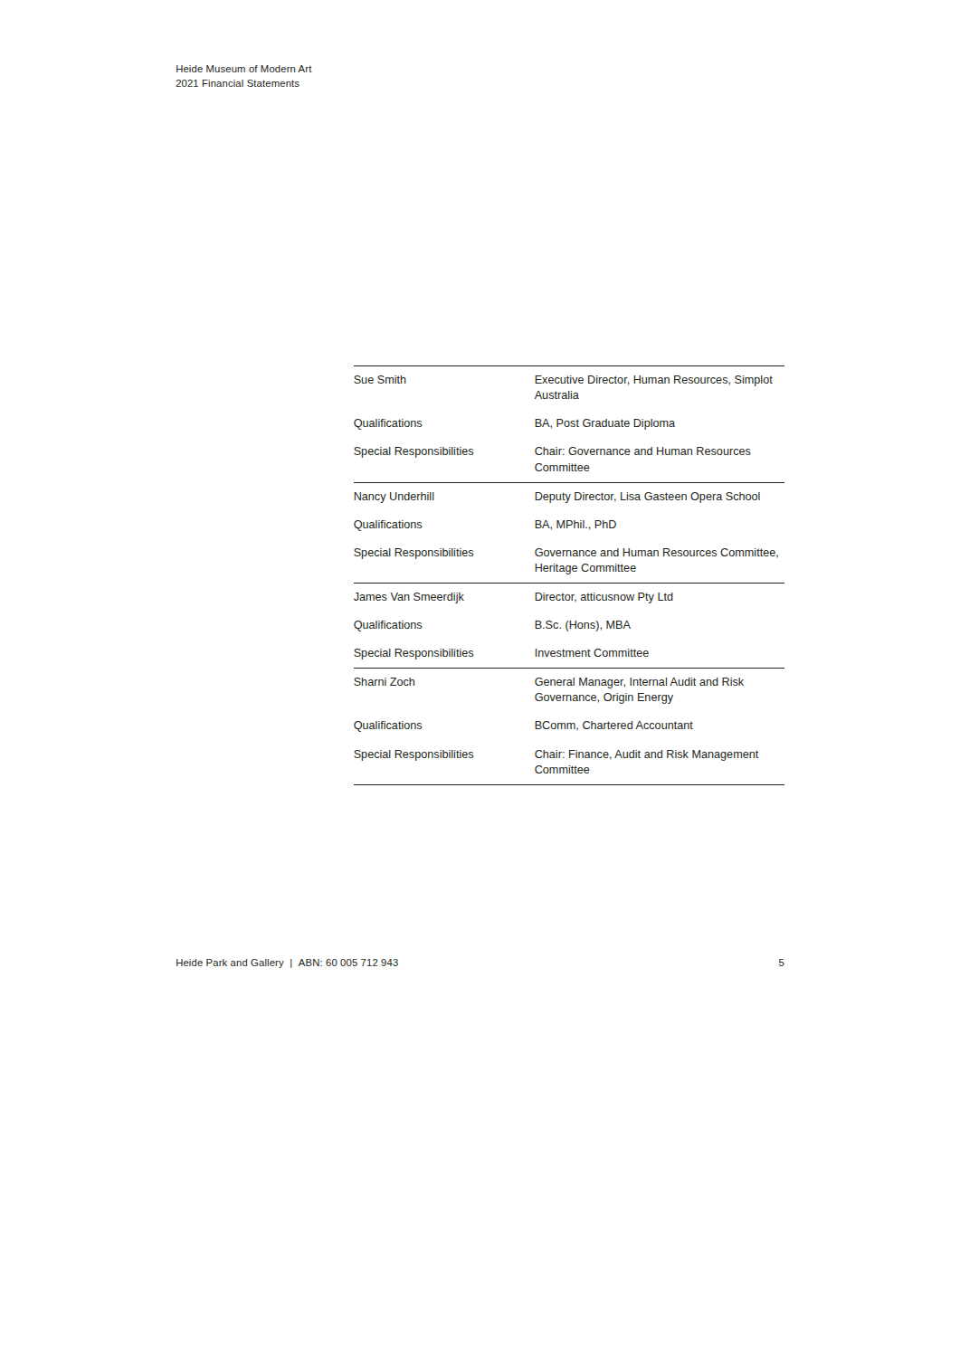Heide Museum of Modern Art
2021 Financial Statements
| Sue Smith | Executive Director, Human Resources, Simplot Australia |
| Qualifications | BA, Post Graduate Diploma |
| Special Responsibilities | Chair: Governance and Human Resources Committee |
| Nancy Underhill | Deputy Director, Lisa Gasteen Opera School |
| Qualifications | BA, MPhil., PhD |
| Special Responsibilities | Governance and Human Resources Committee, Heritage Committee |
| James Van Smeerdijk | Director, atticusnow Pty Ltd |
| Qualifications | B.Sc. (Hons), MBA |
| Special Responsibilities | Investment Committee |
| Sharni Zoch | General Manager, Internal Audit and Risk Governance, Origin Energy |
| Qualifications | BComm, Chartered Accountant |
| Special Responsibilities | Chair: Finance, Audit and Risk Management Committee |
Heide Park and Gallery | ABN: 60 005 712 943 5